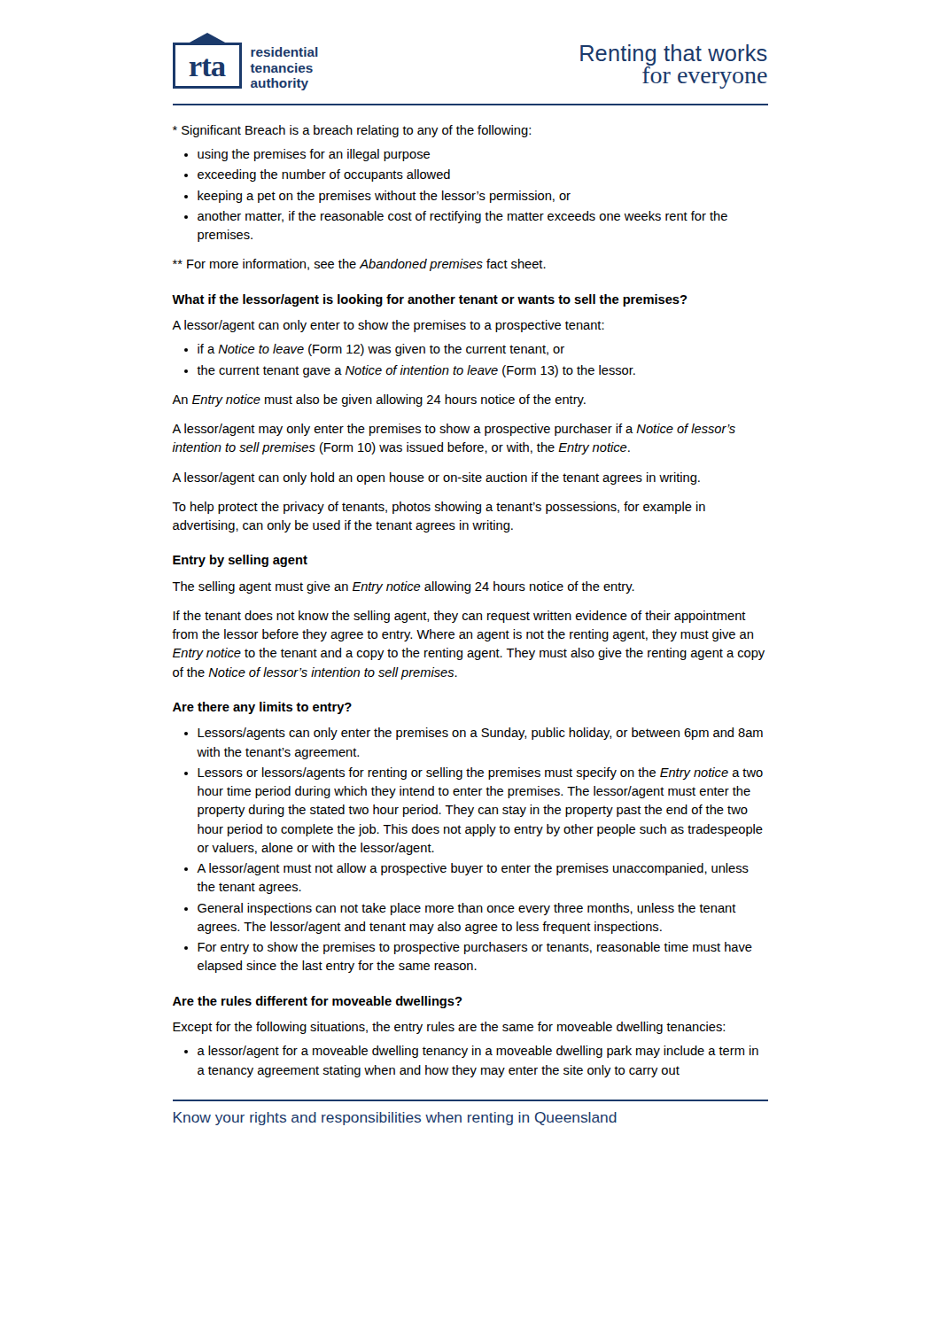rta
residential
tenancies
authority
Renting that works
for everyone
* Significant Breach is a breach relating to any of the following:
using the premises for an illegal purpose
exceeding the number of occupants allowed
keeping a pet on the premises without the lessor’s permission, or
another matter, if the reasonable cost of rectifying the matter exceeds one weeks rent for the premises.
** For more information, see the Abandoned premises fact sheet.
What if the lessor/agent is looking for another tenant or wants to sell the premises?
A lessor/agent can only enter to show the premises to a prospective tenant:
if a Notice to leave (Form 12) was given to the current tenant, or
the current tenant gave a Notice of intention to leave (Form 13) to the lessor.
An Entry notice must also be given allowing 24 hours notice of the entry.
A lessor/agent may only enter the premises to show a prospective purchaser if a Notice of lessor’s intention to sell premises (Form 10) was issued before, or with, the Entry notice.
A lessor/agent can only hold an open house or on-site auction if the tenant agrees in writing.
To help protect the privacy of tenants, photos showing a tenant’s possessions, for example in advertising, can only be used if the tenant agrees in writing.
Entry by selling agent
The selling agent must give an Entry notice allowing 24 hours notice of the entry.
If the tenant does not know the selling agent, they can request written evidence of their appointment from the lessor before they agree to entry. Where an agent is not the renting agent, they must give an Entry notice to the tenant and a copy to the renting agent. They must also give the renting agent a copy of the Notice of lessor’s intention to sell premises.
Are there any limits to entry?
Lessors/agents can only enter the premises on a Sunday, public holiday, or between 6pm and 8am with the tenant’s agreement.
Lessors or lessors/agents for renting or selling the premises must specify on the Entry notice a two hour time period during which they intend to enter the premises. The lessor/agent must enter the property during the stated two hour period. They can stay in the property past the end of the two hour period to complete the job. This does not apply to entry by other people such as tradespeople or valuers, alone or with the lessor/agent.
A lessor/agent must not allow a prospective buyer to enter the premises unaccompanied, unless the tenant agrees.
General inspections can not take place more than once every three months, unless the tenant agrees. The lessor/agent and tenant may also agree to less frequent inspections.
For entry to show the premises to prospective purchasers or tenants, reasonable time must have elapsed since the last entry for the same reason.
Are the rules different for moveable dwellings?
Except for the following situations, the entry rules are the same for moveable dwelling tenancies:
a lessor/agent for a moveable dwelling tenancy in a moveable dwelling park may include a term in a tenancy agreement stating when and how they may enter the site only to carry out
Know your rights and responsibilities when renting in Queensland